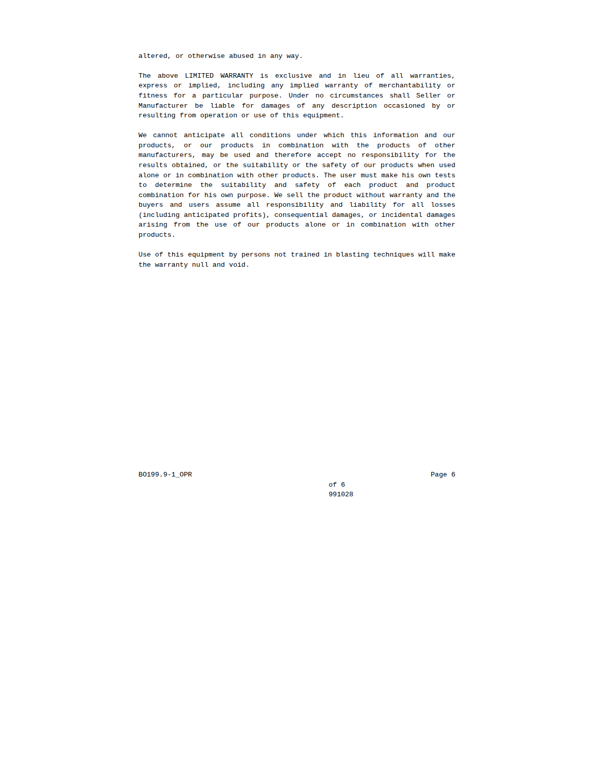altered, or otherwise abused in any way.
The above LIMITED WARRANTY is exclusive and in lieu of all warranties, express or implied, including any implied warranty of merchantability or fitness for a particular purpose. Under no circumstances shall Seller or Manufacturer be liable for damages of any description occasioned by or resulting from operation or use of this equipment.
We cannot anticipate all conditions under which this information and our products, or our products in combination with the products of other manufacturers, may be used and therefore accept no responsibility for the results obtained, or the suitability or the safety of our products when used alone or in combination with other products. The user must make his own tests to determine the suitability and safety of each product and product combination for his own purpose. We sell the product without warranty and the buyers and users assume all responsibility and liability for all losses (including anticipated profits), consequential damages, or incidental damages arising from the use of our products alone or in combination with other products.
Use of this equipment by persons not trained in blasting techniques will make the warranty null and void.
BO199.9-1_OPR
Page 6
of 6
991028